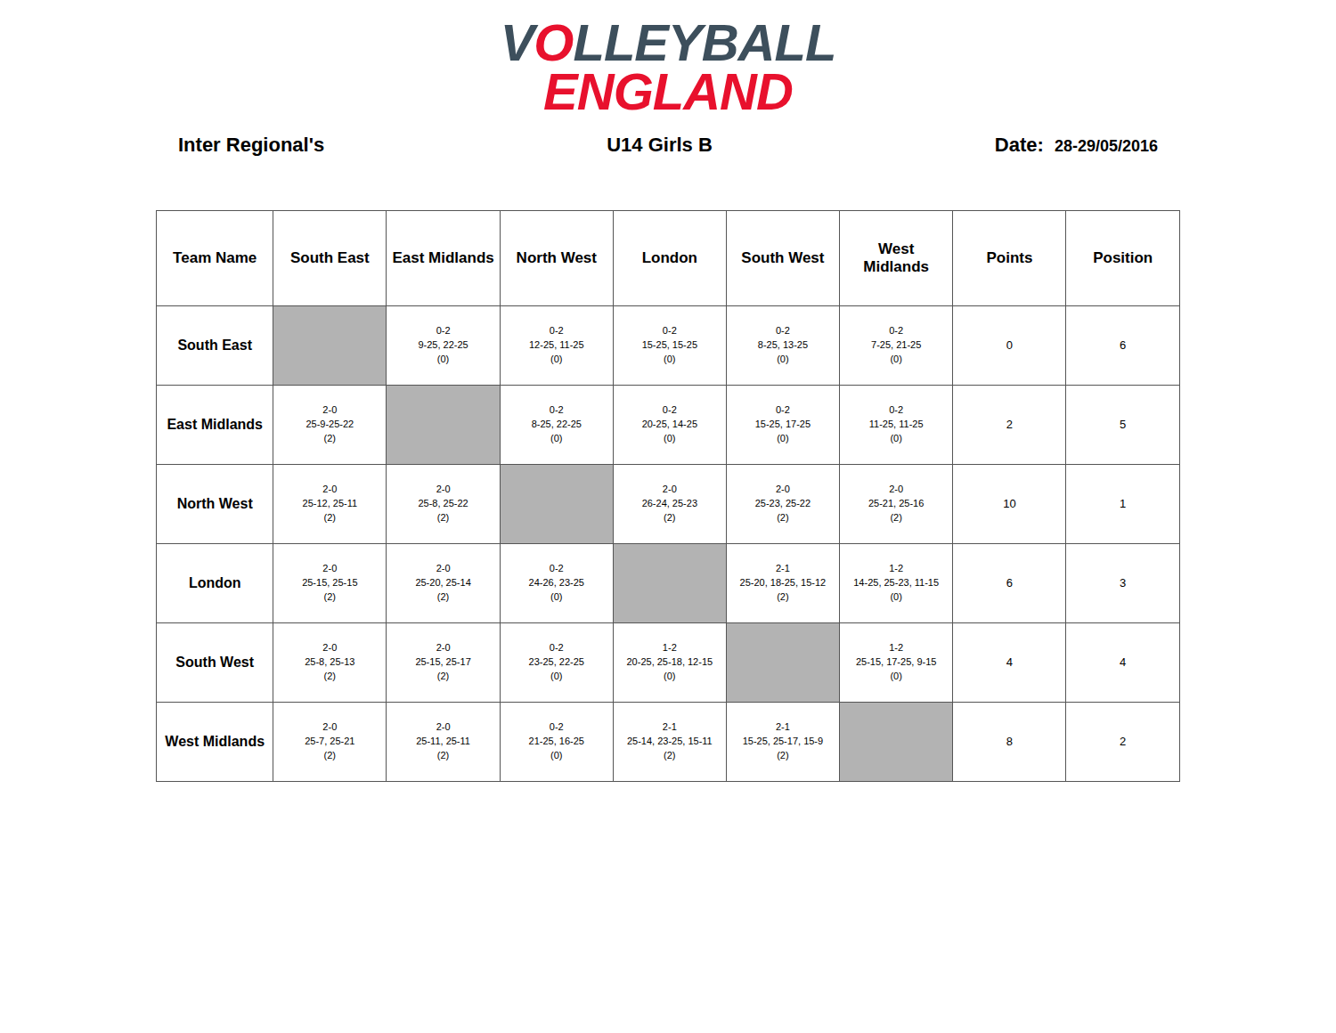VOLLEYBALL
ENGLAND
Inter Regional's
U14 Girls B
Date: 28-29/05/2016
| Team Name | South East | East Midlands | North West | London | South West | West Midlands | Points | Position |
| --- | --- | --- | --- | --- | --- | --- | --- | --- |
| South East | | 0-2 9-25, 22-25 (0) | 0-2 12-25, 11-25 (0) | 0-2 15-25, 15-25 (0) | 0-2 8-25, 13-25 (0) | 0-2 7-25, 21-25 (0) | 0 | 6 |
| East Midlands | 2-0 25-9-25-22 (2) | | 0-2 8-25, 22-25 (0) | 0-2 20-25, 14-25 (0) | 0-2 15-25, 17-25 (0) | 0-2 11-25, 11-25 (0) | 2 | 5 |
| North West | 2-0 25-12, 25-11 (2) | 2-0 25-8, 25-22 (2) | | 2-0 26-24, 25-23 (2) | 2-0 25-23, 25-22 (2) | 2-0 25-21, 25-16 (2) | 10 | 1 |
| London | 2-0 25-15, 25-15 (2) | 2-0 25-20, 25-14 (2) | 0-2 24-26, 23-25 (0) | | 2-1 25-20, 18-25, 15-12 (2) | 1-2 14-25, 25-23, 11-15 (0) | 6 | 3 |
| South West | 2-0 25-8, 25-13 (2) | 2-0 25-15, 25-17 (2) | 0-2 23-25, 22-25 (0) | 1-2 20-25, 25-18, 12-15 (0) | | 1-2 25-15, 17-25, 9-15 (0) | 4 | 4 |
| West Midlands | 2-0 25-7, 25-21 (2) | 2-0 25-11, 25-11 (2) | 0-2 21-25, 16-25 (0) | 2-1 25-14, 23-25, 15-11 (2) | 2-1 15-25, 25-17, 15-9 (2) | | 8 | 2 |